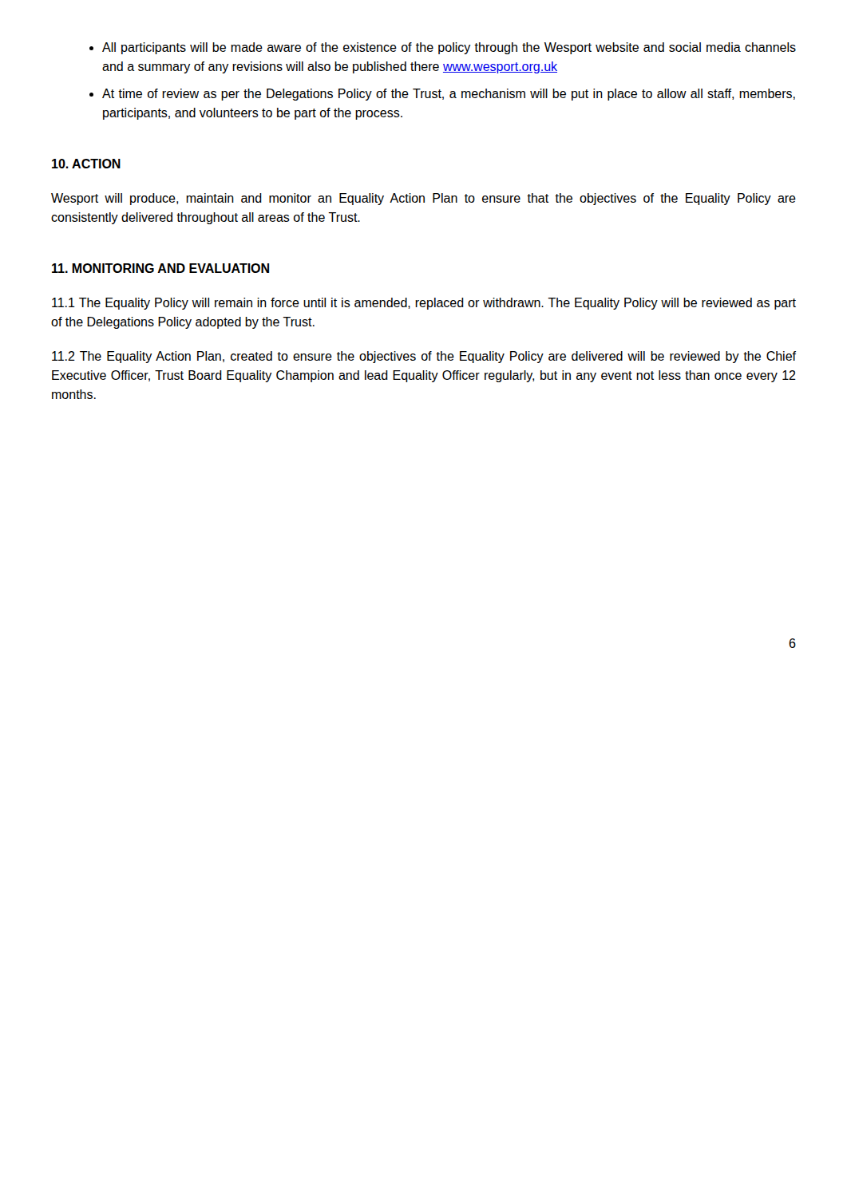All participants will be made aware of the existence of the policy through the Wesport website and social media channels and a summary of any revisions will also be published there www.wesport.org.uk
At time of review as per the Delegations Policy of the Trust, a mechanism will be put in place to allow all staff, members, participants, and volunteers to be part of the process.
10. ACTION
Wesport will produce, maintain and monitor an Equality Action Plan to ensure that the objectives of the Equality Policy are consistently delivered throughout all areas of the Trust.
11. MONITORING AND EVALUATION
11.1 The Equality Policy will remain in force until it is amended, replaced or withdrawn. The Equality Policy will be reviewed as part of the Delegations Policy adopted by the Trust.
11.2 The Equality Action Plan, created to ensure the objectives of the Equality Policy are delivered will be reviewed by the Chief Executive Officer, Trust Board Equality Champion and lead Equality Officer regularly, but in any event not less than once every 12 months.
6